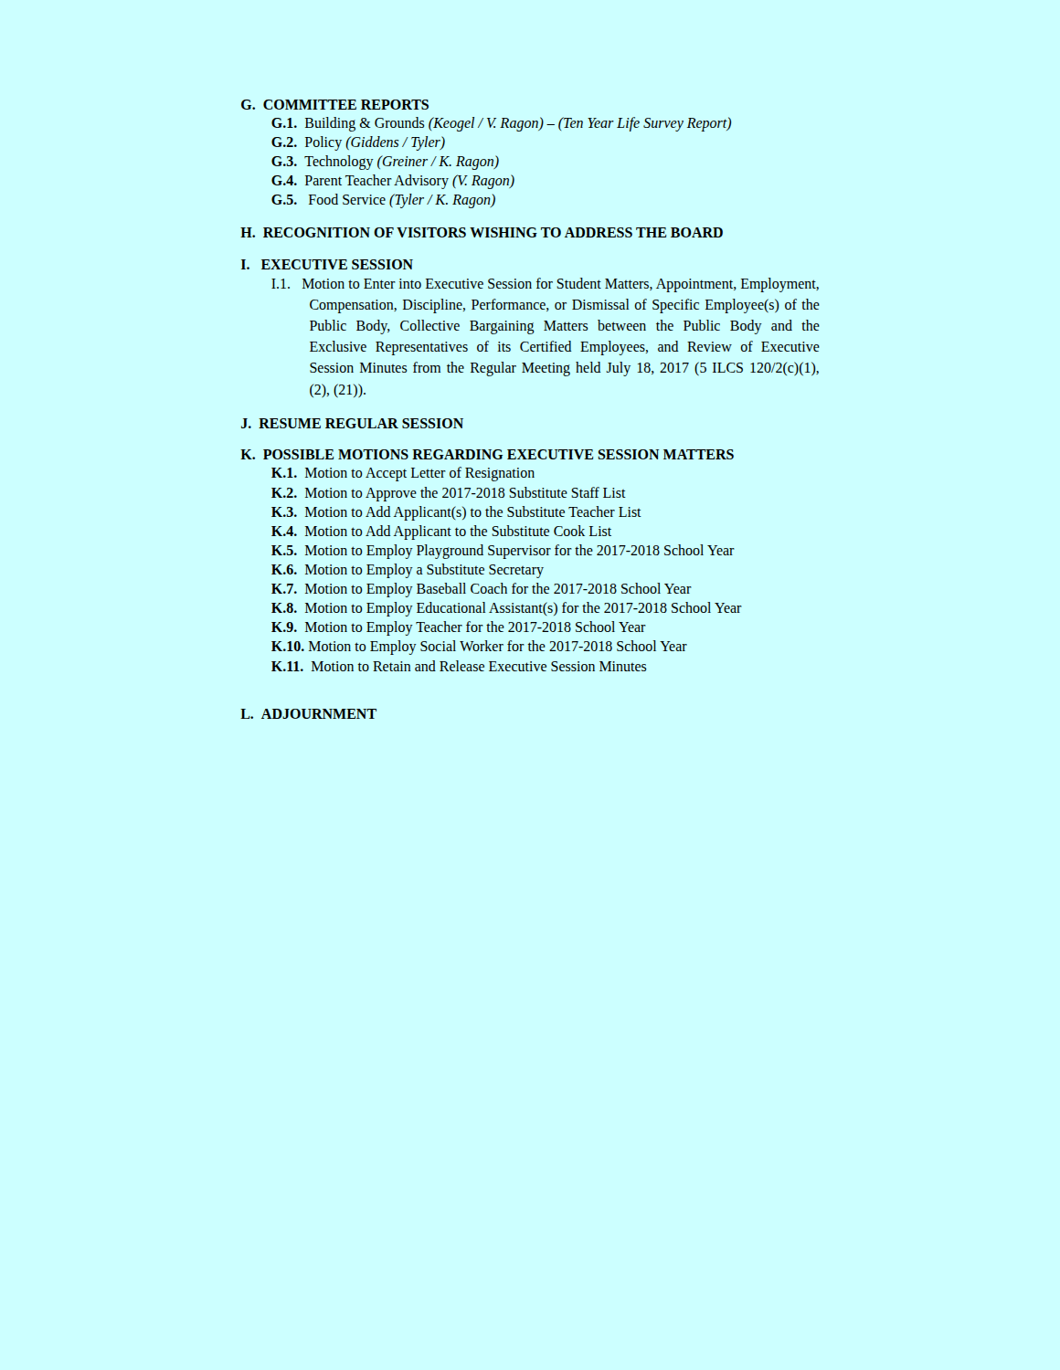G. Committee Reports
G.1. Building & Grounds (Keogel / V. Ragon) – (Ten Year Life Survey Report)
G.2. Policy (Giddens / Tyler)
G.3. Technology (Greiner / K. Ragon)
G.4. Parent Teacher Advisory (V. Ragon)
G.5. Food Service (Tyler / K. Ragon)
H. Recognition of Visitors Wishing to Address the Board
I. Executive Session
I.1. Motion to Enter into Executive Session for Student Matters, Appointment, Employment, Compensation, Discipline, Performance, or Dismissal of Specific Employee(s) of the Public Body, Collective Bargaining Matters between the Public Body and the Exclusive Representatives of its Certified Employees, and Review of Executive Session Minutes from the Regular Meeting held July 18, 2017 (5 ILCS 120/2(c)(1), (2), (21)).
J. Resume Regular Session
K. Possible Motions Regarding Executive Session Matters
K.1. Motion to Accept Letter of Resignation
K.2. Motion to Approve the 2017-2018 Substitute Staff List
K.3. Motion to Add Applicant(s) to the Substitute Teacher List
K.4. Motion to Add Applicant to the Substitute Cook List
K.5. Motion to Employ Playground Supervisor for the 2017-2018 School Year
K.6. Motion to Employ a Substitute Secretary
K.7. Motion to Employ Baseball Coach for the 2017-2018 School Year
K.8. Motion to Employ Educational Assistant(s) for the 2017-2018 School Year
K.9. Motion to Employ Teacher for the 2017-2018 School Year
K.10. Motion to Employ Social Worker for the 2017-2018 School Year
K.11. Motion to Retain and Release Executive Session Minutes
L. Adjournment